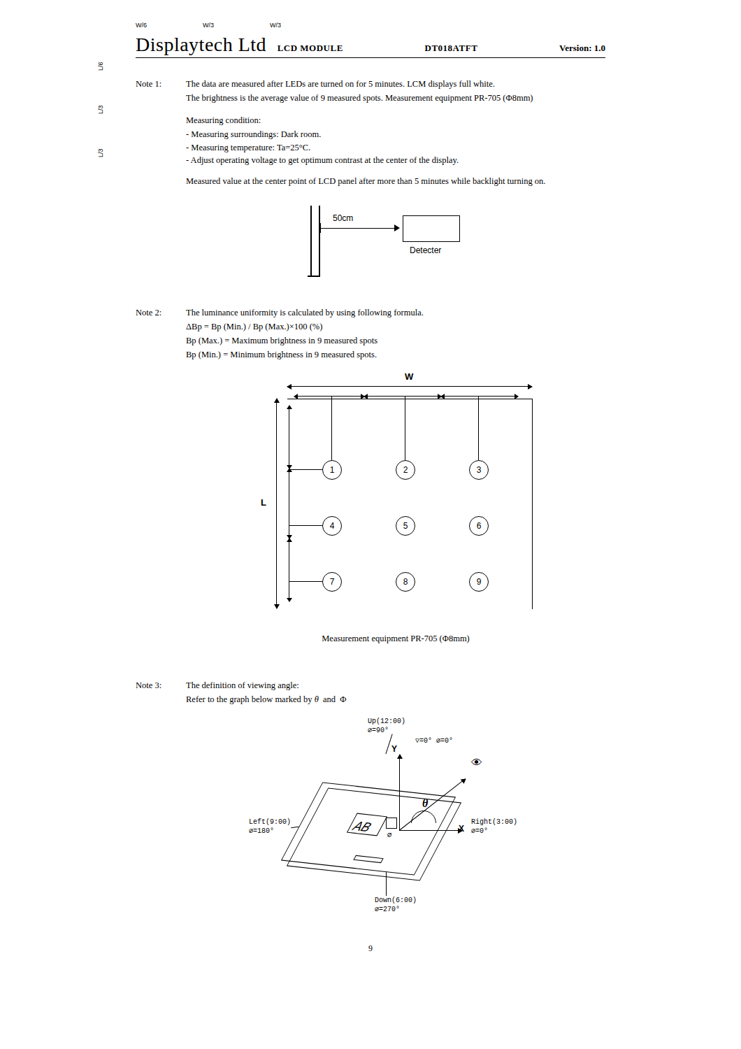W/6 W/3 W/3
L/6 L/3 L/3
Displaytech Ltd LCD MODULE
DT018ATFT
Version: 1.0
Note 1:
The data are measured after LEDs are turned on for 5 minutes. LCM displays full white.
The brightness is the average value of 9 measured spots. Measurement equipment PR-705 (Φ8mm)
Measuring condition:
- Measuring surroundings: Dark room.
- Measuring temperature: Ta=25°C.
- Adjust operating voltage to get optimum contrast at the center of the display.
Measured value at the center point of LCD panel after more than 5 minutes while backlight turning on.
50cm
Detecter
Note 2:
The luminance uniformity is calculated by using following formula.
ΔBp = Bp (Min.) / Bp (Max.)×100 (%)
Bp (Max.) = Maximum brightness in 9 measured spots
Bp (Min.) = Minimum brightness in 9 measured spots.
W
L
1
2
3
4
5
6
7
8
9
Measurement equipment PR-705 (Φ8mm)
Note 3:
The definition of viewing angle:
Refer to the graph below marked by θ and Φ
Up(12:00)
∅=90°
▽=0° ∅=0°
Left(9:00)
∅=180°
Right(3:00)
∅=0°
Down(6:00)
∅=270°
AB
Y
X
👁
θ
∅
9